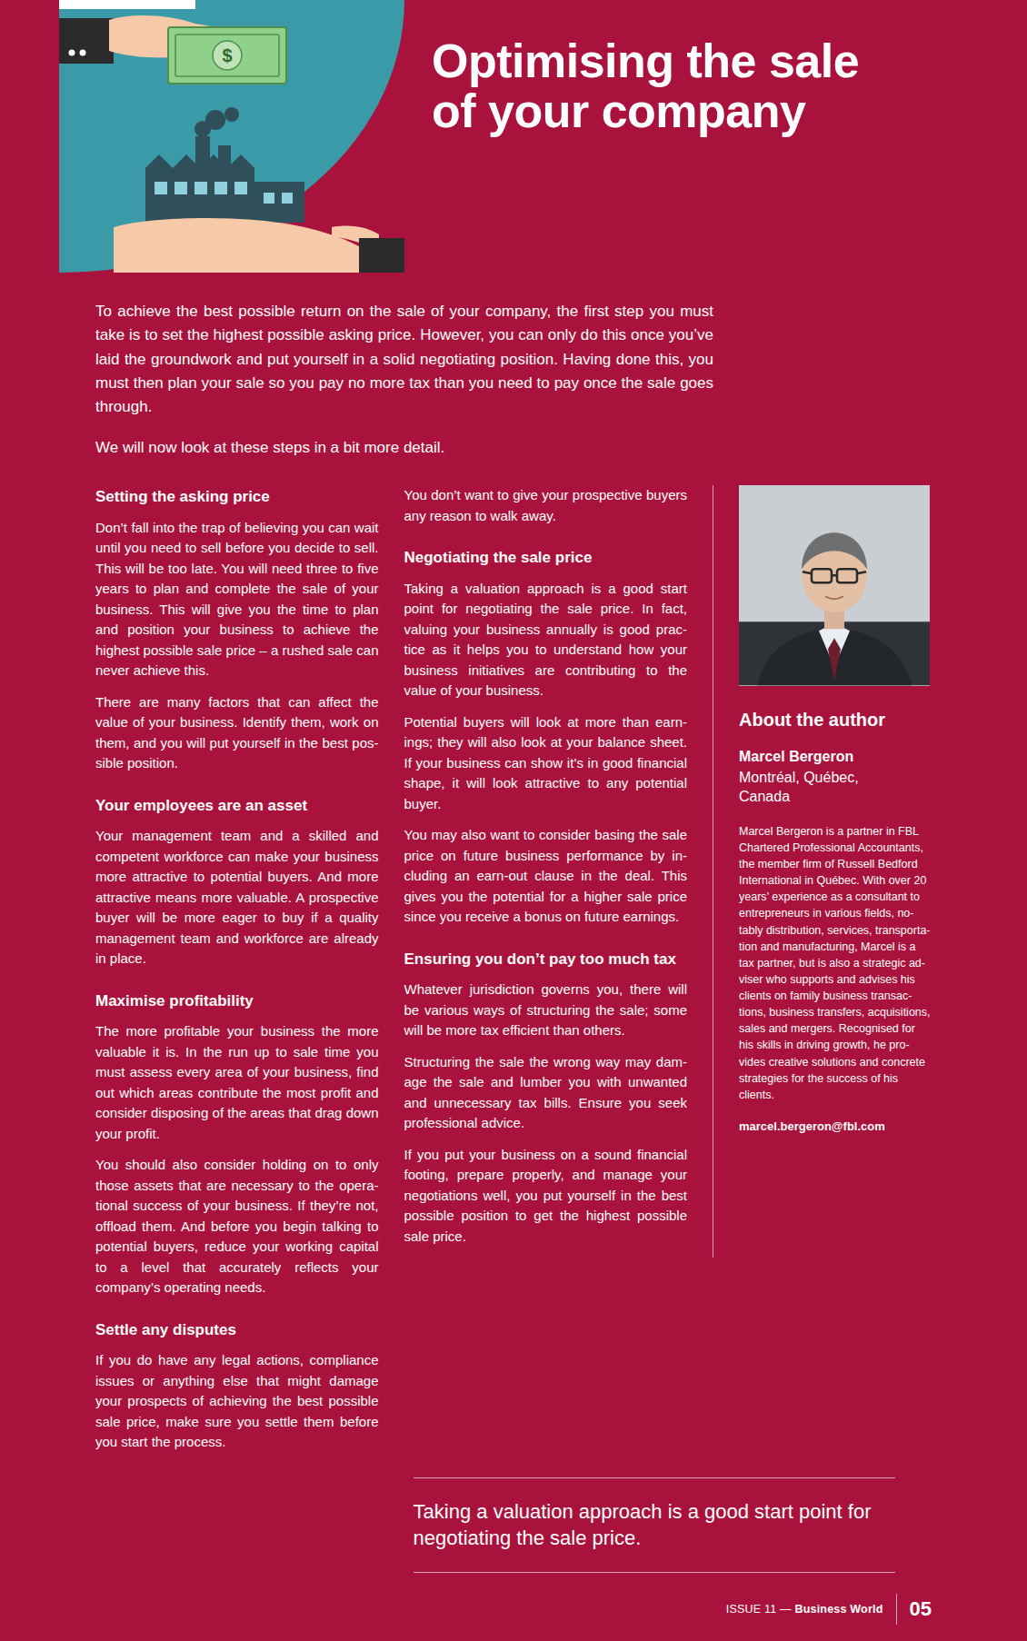$
Optimising the sale
of your company
To achieve the best possible return on the sale of your company, the first step you must take is to set the highest possible asking price. However, you can only do this once you’ve laid the groundwork and put yourself in a solid negotiating position. Having done this, you must then plan your sale so you pay no more tax than you need to pay once the sale goes through.
We will now look at these steps in a bit more detail.
Setting the asking price
Don’t fall into the trap of believing you can wait until you need to sell before you decide to sell. This will be too late. You will need three to five years to plan and complete the sale of your business. This will give you the time to plan and position your business to achieve the highest possible sale price – a rushed sale can never achieve this.
There are many factors that can affect the value of your business. Identify them, work on them, and you will put yourself in the best possible position.
Your employees are an asset
Your management team and a skilled and competent workforce can make your business more attractive to potential buyers. And more attractive means more valuable. A prospective buyer will be more eager to buy if a quality management team and workforce are already in place.
Maximise profitability
The more profitable your business the more valuable it is. In the run up to sale time you must assess every area of your business, find out which areas contribute the most profit and consider disposing of the areas that drag down your profit.
You should also consider holding on to only those assets that are necessary to the operational success of your business. If they’re not, offload them. And before you begin talking to potential buyers, reduce your working capital to a level that accurately reflects your company’s operating needs.
Settle any disputes
If you do have any legal actions, compliance issues or anything else that might damage your prospects of achieving the best possible sale price, make sure you settle them before you start the process.
You don’t want to give your prospective buyers any reason to walk away.
Negotiating the sale price
Taking a valuation approach is a good start point for negotiating the sale price. In fact, valuing your business annually is good practice as it helps you to understand how your business initiatives are contributing to the value of your business.
Potential buyers will look at more than earnings; they will also look at your balance sheet. If your business can show it’s in good financial shape, it will look attractive to any potential buyer.
You may also want to consider basing the sale price on future business performance by including an earn-out clause in the deal. This gives you the potential for a higher sale price since you receive a bonus on future earnings.
Ensuring you don’t pay too much tax
Whatever jurisdiction governs you, there will be various ways of structuring the sale; some will be more tax efficient than others.
Structuring the sale the wrong way may damage the sale and lumber you with unwanted and unnecessary tax bills. Ensure you seek professional advice.
If you put your business on a sound financial footing, prepare properly, and manage your negotiations well, you put yourself in the best possible position to get the highest possible sale price.
About the author
Marcel Bergeron
Montréal, Québec,
Canada
Marcel Bergeron is a partner in FBL Chartered Professional Accountants, the member firm of Russell Bedford International in Québec. With over 20 years’ experience as a consultant to entrepreneurs in various fields, notably distribution, services, transportation and manufacturing, Marcel is a tax partner, but is also a strategic adviser who supports and advises his clients on family business transactions, business transfers, acquisitions, sales and mergers. Recognised for his skills in driving growth, he provides creative solutions and concrete strategies for the success of his clients.
marcel.bergeron@fbl.com
Taking a valuation approach is a good start point for negotiating the sale price.
ISSUE 11 — Business World 05